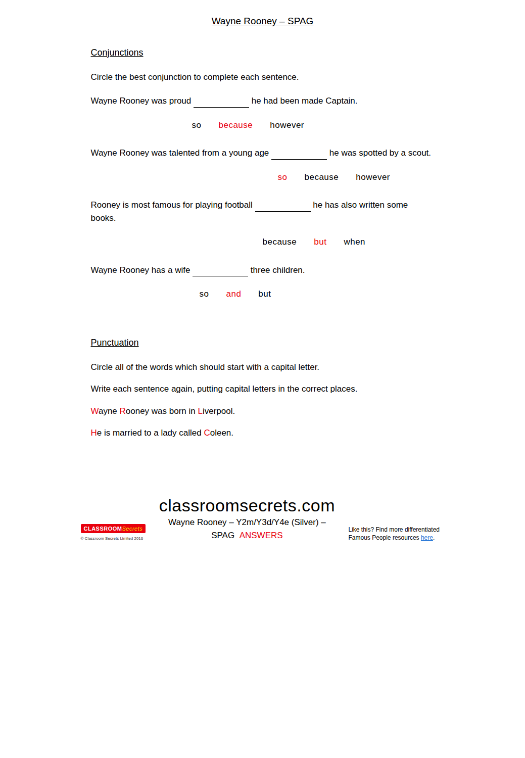Wayne Rooney – SPAG
Conjunctions
Circle the best conjunction to complete each sentence.
Wayne Rooney was proud he had been made Captain.
so because however
Wayne Rooney was talented from a young age he was spotted by a scout.
so because however
Rooney is most famous for playing football he has also written some books.
because but when
Wayne Rooney has a wife three children.
so and but
Punctuation
Circle all of the words which should start with a capital letter.
Write each sentence again, putting capital letters in the correct places.
Wayne Rooney was born in Liverpool.
He is married to a lady called Coleen.
CLASSROOM Secrets
© Classroom Secrets Limited 2016
classroomsecrets.com
Wayne Rooney – Y2m/Y3d/Y4e (Silver) – SPAG ANSWERS
Like this? Find more differentiated Famous People resources here.